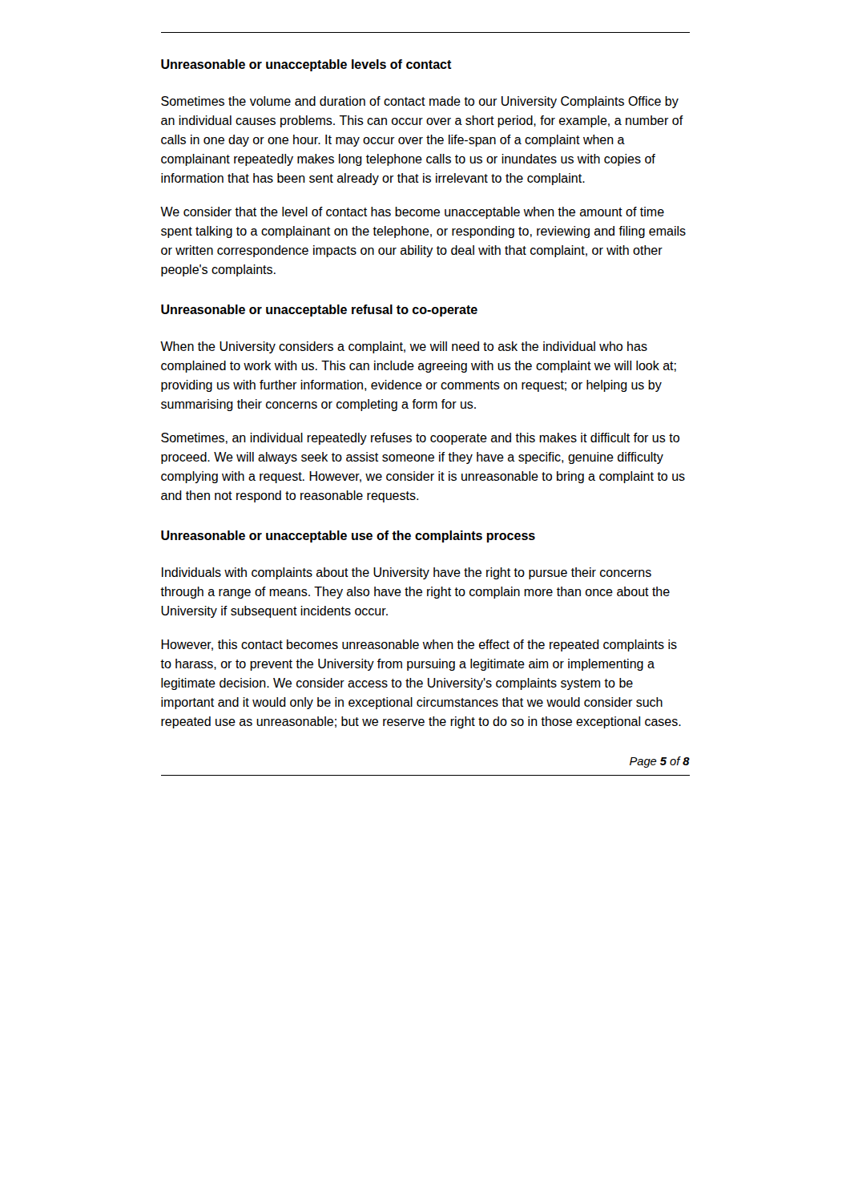Unreasonable or unacceptable levels of contact
Sometimes the volume and duration of contact made to our University Complaints Office by an individual causes problems. This can occur over a short period, for example, a number of calls in one day or one hour. It may occur over the life-span of a complaint when a complainant repeatedly makes long telephone calls to us or inundates us with copies of information that has been sent already or that is irrelevant to the complaint.
We consider that the level of contact has become unacceptable when the amount of time spent talking to a complainant on the telephone, or responding to, reviewing and filing emails or written correspondence impacts on our ability to deal with that complaint, or with other people's complaints.
Unreasonable or unacceptable refusal to co-operate
When the University considers a complaint, we will need to ask the individual who has complained to work with us. This can include agreeing with us the complaint we will look at; providing us with further information, evidence or comments on request; or helping us by summarising their concerns or completing a form for us.
Sometimes, an individual repeatedly refuses to cooperate and this makes it difficult for us to proceed. We will always seek to assist someone if they have a specific, genuine difficulty complying with a request. However, we consider it is unreasonable to bring a complaint to us and then not respond to reasonable requests.
Unreasonable or unacceptable use of the complaints process
Individuals with complaints about the University have the right to pursue their concerns through a range of means. They also have the right to complain more than once about the University if subsequent incidents occur.
However, this contact becomes unreasonable when the effect of the repeated complaints is to harass, or to prevent the University from pursuing a legitimate aim or implementing a legitimate decision. We consider access to the University's complaints system to be important and it would only be in exceptional circumstances that we would consider such repeated use as unreasonable; but we reserve the right to do so in those exceptional cases.
Page 5 of 8